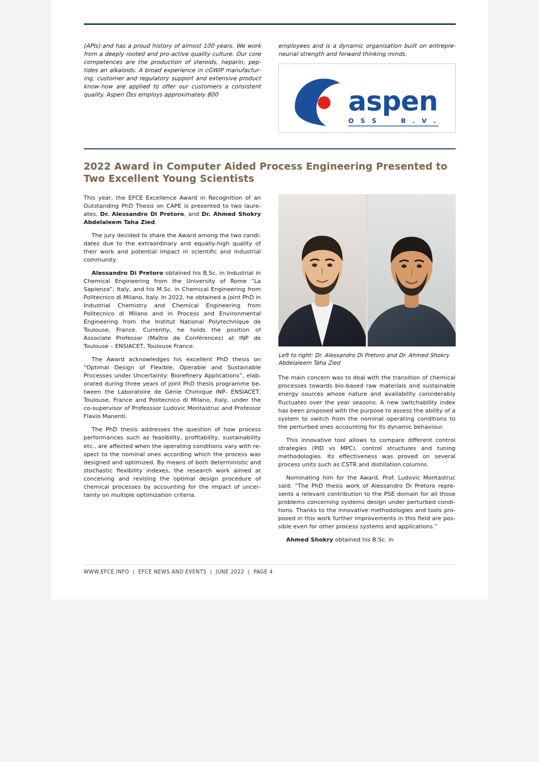(APIs) and has a proud history of almost 100 years. We work from a deeply rooted and pro-active quality culture. Our core competences are the production of steroids, heparin, peptides an alkaloids. A broad experience in cGWIP manufacturing, customer and regulatory support and extensive product know-how are applied to offer our customers a consistent quality. Aspen Oss employs approximately 800
employees and is a dynamic organisation built on entrepreneurial strength and forward thinking minds.
aspen O S S B . V .
2022 Award in Computer Aided Process Engineering Presented to Two Excellent Young Scientists
This year, the EFCE Excellence Award in Recognition of an Outstanding PhD Thesis on CAPE is presented to two laureates, Dr. Alessandro Di Pretoro, and Dr. Ahmed Shokry Abdelaleem Taha Zied.
The jury decided to share the Award among the two candidates due to the extraordinary and equally-high quality of their work and potential impact in scientific and industrial community.
Alessandro Di Pretoro obtained his B.Sc. in Industrial in Chemical Engineering from the University of Rome “La Sapienza”, Italy, and his M.Sc. in Chemical Engineering from Politecnico di Milano, Italy. In 2022, he obtained a joint PhD in Industrial Chemistry and Chemical Engineering from Politecnico di Milano and in Process and Environmental Engineering from the Institut National Polytechnique de Toulouse, France. Currently, he holds the position of Associate Professor (Maître de Conférences) at INP de Toulouse – ENSIACET, Toulouse France.
The Award acknowledges his excellent PhD thesis on “Optimal Design of Flexible, Operable and Sustainable Processes under Uncertainty: Biorefinery Applications”, elaborated during three years of joint PhD thesis programme between the Laboratoire de Génie Chimique INP- ENSIACET, Toulouse, France and Politecnico di Milano, Italy, under the co-supervisor of Professsor Ludovic Montastruc and Professor Flavio Manenti.
The PhD thesis addresses the question of how process performances such as feasibility, profitability, sustainability etc., are affected when the operating conditions vary with respect to the nominal ones according which the process was designed and optimized. By means of both deterministic and stochastic flexibility indexes, the research work aimed at conceiving and revising the optimal design procedure of chemical processes by accounting for the impact of uncertainty on multiple optimization criteria.
Left to right: Dr. Alessandro Di Pretoro and Dr. Ahmed Shokry Abdelaleem Taha Zied
The main concern was to deal with the transition of chemical processes towards bio-based raw materials and sustainable energy sources whose nature and availability considerably fluctuates over the year seasons. A new switchability index has been proposed with the purpose to assess the ability of a system to switch from the nominal operating conditions to the perturbed ones accounting for its dynamic behaviour.
This innovative tool allows to compare different control strategies (PID vs MPC), control structures and tuning methodologies. Its effectiveness was proved on several process units such as CSTR and distillation columns.
Nominating him for the Award, Prof. Ludovic Montastruc said: “The PhD thesis work of Alessandro Di Pretoro represents a relevant contribution to the PSE domain for all those problems concerning systems design under perturbed conditions. Thanks to the innovative methodologies and tools proposed in this work further improvements in this field are possible even for other process systems and applications.”
Ahmed Shokry obtained his B.Sc. in
WWW.EFCE.INFO | EFCE NEWS AND EVENTS | JUNE 2022 | PAGE 4